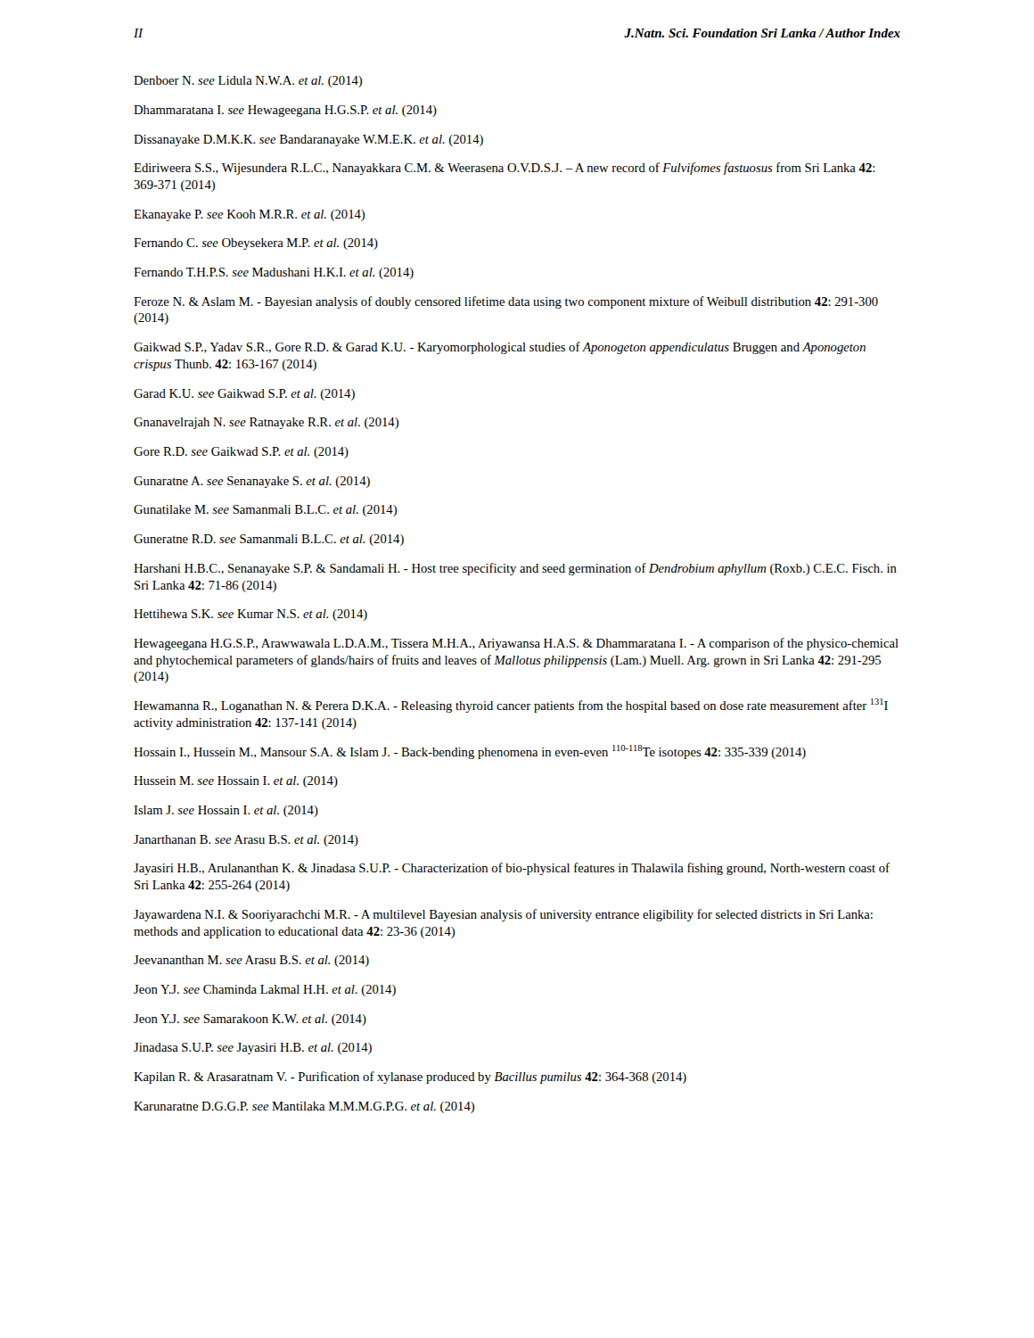II
J.Natn. Sci. Foundation Sri Lanka / Author Index
Denboer N. see Lidula N.W.A. et al. (2014)
Dhammaratana I. see Hewageegana H.G.S.P. et al. (2014)
Dissanayake D.M.K.K. see Bandaranayake W.M.E.K. et al. (2014)
Ediriweera S.S., Wijesundera R.L.C., Nanayakkara C.M. & Weerasena O.V.D.S.J. – A new record of Fulvifomes fastuosus from Sri Lanka 42: 369-371 (2014)
Ekanayake P. see Kooh M.R.R. et al. (2014)
Fernando C. see Obeysekera M.P. et al. (2014)
Fernando T.H.P.S. see Madushani H.K.I. et al. (2014)
Feroze N. & Aslam M. - Bayesian analysis of doubly censored lifetime data using two component mixture of Weibull distribution 42: 291-300 (2014)
Gaikwad S.P., Yadav S.R., Gore R.D. & Garad K.U. - Karyomorphological studies of Aponogeton appendiculatus Bruggen and Aponogeton crispus Thunb. 42: 163-167 (2014)
Garad K.U. see Gaikwad S.P. et al. (2014)
Gnanavelrajah N. see Ratnayake R.R. et al. (2014)
Gore R.D. see Gaikwad S.P. et al. (2014)
Gunaratne A. see Senanayake S. et al. (2014)
Gunatilake M. see Samanmali B.L.C. et al. (2014)
Guneratne R.D. see Samanmali B.L.C. et al. (2014)
Harshani H.B.C., Senanayake S.P. & Sandamali H. - Host tree specificity and seed germination of Dendrobium aphyllum (Roxb.) C.E.C. Fisch. in Sri Lanka 42: 71-86 (2014)
Hettihewa S.K. see Kumar N.S. et al. (2014)
Hewageegana H.G.S.P., Arawwawala L.D.A.M., Tissera M.H.A., Ariyawansa H.A.S. & Dhammaratana I. - A comparison of the physico-chemical and phytochemical parameters of glands/hairs of fruits and leaves of Mallotus philippensis (Lam.) Muell. Arg. grown in Sri Lanka 42: 291-295 (2014)
Hewamanna R., Loganathan N. & Perera D.K.A. - Releasing thyroid cancer patients from the hospital based on dose rate measurement after 131I activity administration 42: 137-141 (2014)
Hossain I., Hussein M., Mansour S.A. & Islam J. - Back-bending phenomena in even-even 110-118 Te isotopes 42: 335-339 (2014)
Hussein M. see Hossain I. et al. (2014)
Islam J. see Hossain I. et al. (2014)
Janarthanan B. see Arasu B.S. et al. (2014)
Jayasiri H.B., Arulananthan K. & Jinadasa S.U.P. - Characterization of bio-physical features in Thalawila fishing ground, North-western coast of Sri Lanka 42: 255-264 (2014)
Jayawardena N.I. & Sooriyarachchi M.R. - A multilevel Bayesian analysis of university entrance eligibility for selected districts in Sri Lanka: methods and application to educational data 42: 23-36 (2014)
Jeevananthan M. see Arasu B.S. et al. (2014)
Jeon Y.J. see Chaminda Lakmal H.H. et al. (2014)
Jeon Y.J. see Samarakoon K.W. et al. (2014)
Jinadasa S.U.P. see Jayasiri H.B. et al. (2014)
Kapilan R. & Arasaratnam V. - Purification of xylanase produced by Bacillus pumilus 42: 364-368 (2014)
Karunaratne D.G.G.P. see Mantilaka M.M.M.G.P.G. et al. (2014)